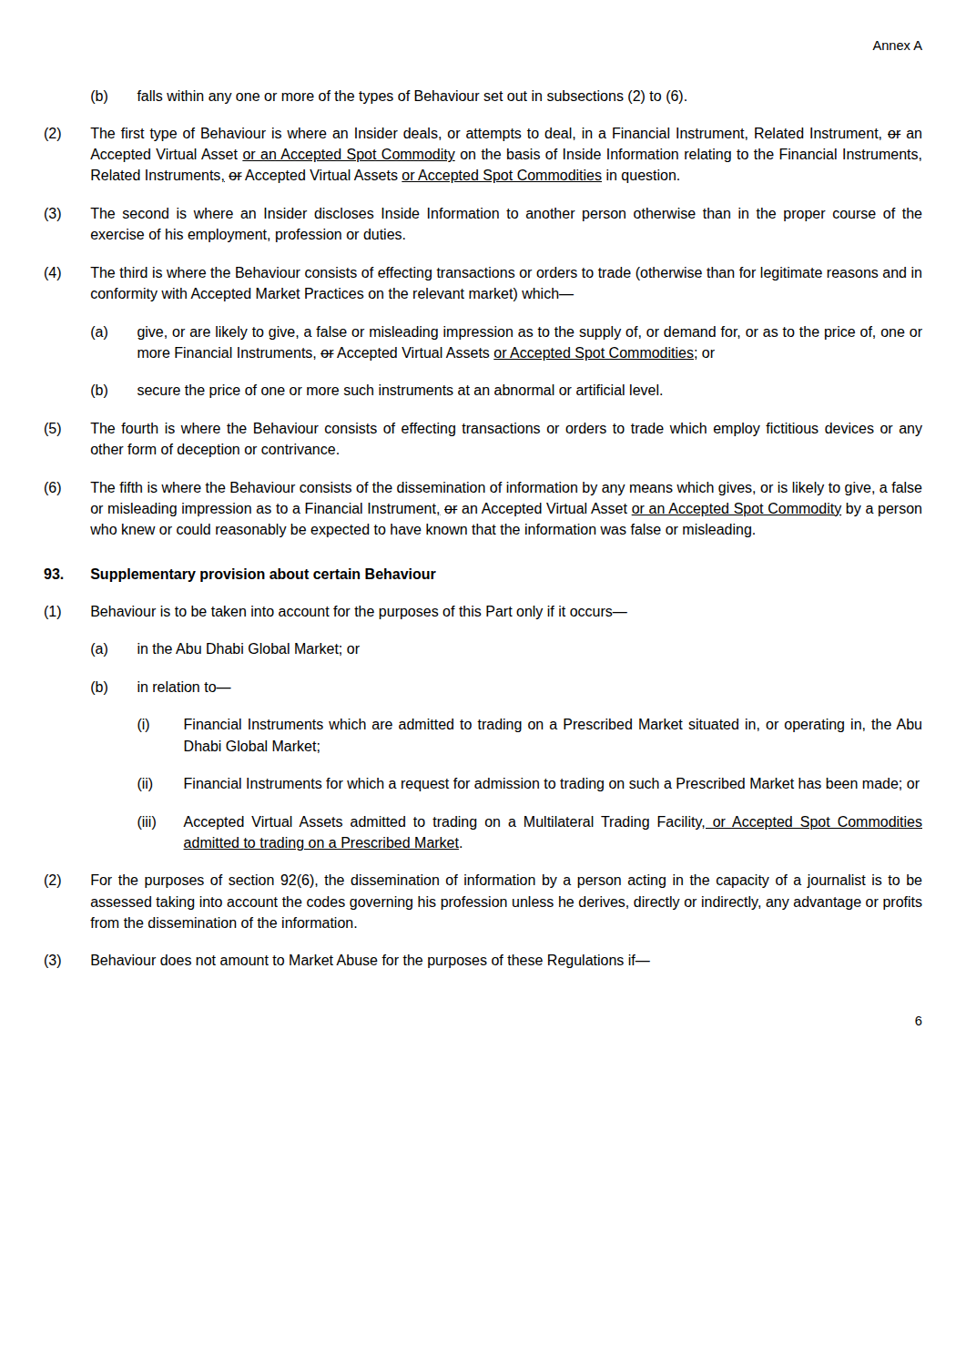Annex A
(b)
falls within any one or more of the types of Behaviour set out in subsections (2) to (6).
(2)
The first type of Behaviour is where an Insider deals, or attempts to deal, in a Financial Instrument, Related Instrument, or an Accepted Virtual Asset or an Accepted Spot Commodity on the basis of Inside Information relating to the Financial Instruments, Related Instruments, or Accepted Virtual Assets or Accepted Spot Commodities in question.
(3)
The second is where an Insider discloses Inside Information to another person otherwise than in the proper course of the exercise of his employment, profession or duties.
(4)
The third is where the Behaviour consists of effecting transactions or orders to trade (otherwise than for legitimate reasons and in conformity with Accepted Market Practices on the relevant market) which—
(a)
give, or are likely to give, a false or misleading impression as to the supply of, or demand for, or as to the price of, one or more Financial Instruments, or Accepted Virtual Assets or Accepted Spot Commodities; or
(b)
secure the price of one or more such instruments at an abnormal or artificial level.
(5)
The fourth is where the Behaviour consists of effecting transactions or orders to trade which employ fictitious devices or any other form of deception or contrivance.
(6)
The fifth is where the Behaviour consists of the dissemination of information by any means which gives, or is likely to give, a false or misleading impression as to a Financial Instrument, or an Accepted Virtual Asset or an Accepted Spot Commodity by a person who knew or could reasonably be expected to have known that the information was false or misleading.
93. Supplementary provision about certain Behaviour
(1)
Behaviour is to be taken into account for the purposes of this Part only if it occurs—
(a)
in the Abu Dhabi Global Market; or
(b)
in relation to—
(i)
Financial Instruments which are admitted to trading on a Prescribed Market situated in, or operating in, the Abu Dhabi Global Market;
(ii)
Financial Instruments for which a request for admission to trading on such a Prescribed Market has been made; or
(iii)
Accepted Virtual Assets admitted to trading on a Multilateral Trading Facility, or Accepted Spot Commodities admitted to trading on a Prescribed Market.
(2)
For the purposes of section 92(6), the dissemination of information by a person acting in the capacity of a journalist is to be assessed taking into account the codes governing his profession unless he derives, directly or indirectly, any advantage or profits from the dissemination of the information.
(3)
Behaviour does not amount to Market Abuse for the purposes of these Regulations if—
6